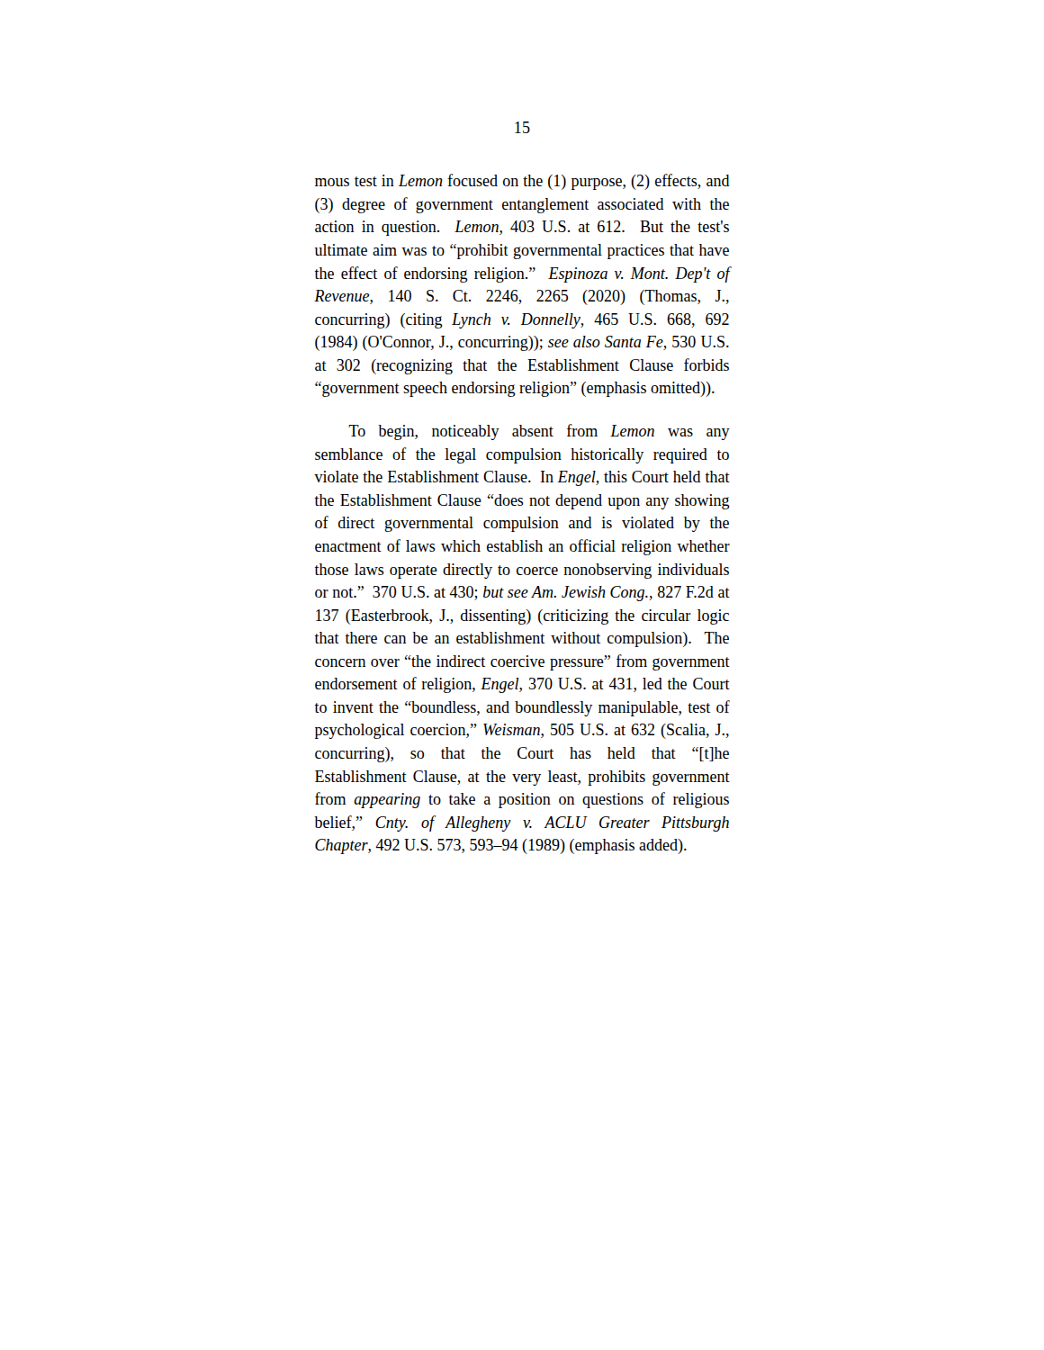15
mous test in Lemon focused on the (1) purpose, (2) effects, and (3) degree of government entanglement associated with the action in question. Lemon, 403 U.S. at 612. But the test's ultimate aim was to “prohibit governmental practices that have the effect of endorsing religion.” Espinoza v. Mont. Dep't of Revenue, 140 S. Ct. 2246, 2265 (2020) (Thomas, J., concurring) (citing Lynch v. Donnelly, 465 U.S. 668, 692 (1984) (O'Connor, J., concurring)); see also Santa Fe, 530 U.S. at 302 (recognizing that the Establishment Clause forbids “government speech endorsing religion” (emphasis omitted)).
To begin, noticeably absent from Lemon was any semblance of the legal compulsion historically required to violate the Establishment Clause. In Engel, this Court held that the Establishment Clause “does not depend upon any showing of direct governmental compulsion and is violated by the enactment of laws which establish an official religion whether those laws operate directly to coerce nonobserving individuals or not.” 370 U.S. at 430; but see Am. Jewish Cong., 827 F.2d at 137 (Easterbrook, J., dissenting) (criticizing the circular logic that there can be an establishment without compulsion). The concern over “the indirect coercive pressure” from government endorsement of religion, Engel, 370 U.S. at 431, led the Court to invent the “boundless, and boundlessly manipulable, test of psychological coercion,” Weisman, 505 U.S. at 632 (Scalia, J., concurring), so that the Court has held that “[t]he Establishment Clause, at the very least, prohibits government from appearing to take a position on questions of religious belief,” Cnty. of Allegheny v. ACLU Greater Pittsburgh Chapter, 492 U.S. 573, 593–94 (1989) (emphasis added).